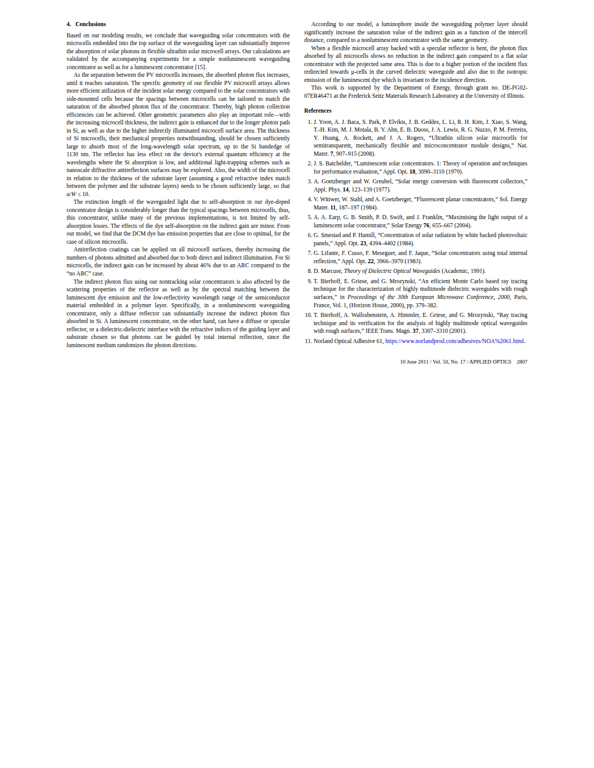4. Conclusions
Based on our modeling results, we conclude that waveguiding solar concentrators with the microcells embedded into the top surface of the waveguiding layer can substantially improve the absorption of solar photons in flexible ultrathin solar microcell arrays. Our calculations are validated by the accompanying experiments for a simple nonluminescent waveguiding concentrator as well as for a luminescent concentrator [15].
As the separation between the PV microcells increases, the absorbed photon flux increases, until it reaches saturation. The specific geometry of our flexible PV microcell arrays allows more efficient utilization of the incident solar energy compared to the solar concentrators with side-mounted cells because the spacings between microcells can be tailored to match the saturation of the absorbed photon flux of the concentrator. Thereby, high photon collection efficiencies can be achieved. Other geometric parameters also play an important role—with the increasing microcell thickness, the indirect gain is enhanced due to the longer photon path in Si, as well as due to the higher indirectly illuminated microcell surface area. The thickness of Si microcells, their mechanical properties notwithstanding, should be chosen sufficiently large to absorb most of the long-wavelength solar spectrum, up to the Si bandedge of 1130 nm. The reflector has less effect on the device's external quantum efficiency at the wavelengths where the Si absorption is low, and additional light-trapping schemes such as nanoscale diffractive antireflection surfaces may be explored. Also, the width of the microcell in relation to the thickness of the substrate layer (assuming a good refractive index match between the polymer and the substrate layers) needs to be chosen sufficiently large, so that a/W ≤ 10.
The extinction length of the waveguided light due to self-absorption in our dye-doped concentrator design is considerably longer than the typical spacings between microcells, thus, this concentrator, unlike many of the previous implementations, is not limited by self-absorption losses. The effects of the dye self-absorption on the indirect gain are minor. From our model, we find that the DCM dye has emission properties that are close to optimal, for the case of silicon microcells.
Antireflection coatings can be applied on all microcell surfaces, thereby increasing the numbers of photons admitted and absorbed due to both direct and indirect illumination. For Si microcells, the indirect gain can be increased by about 46% due to an ARC compared to the “no ARC” case.
The indirect photon flux using our nontracking solar concentrators is also affected by the scattering properties of the reflector as well as by the spectral matching between the luminescent dye emission and the low-reflectivity wavelength range of the semiconductor material embedded in a polymer layer. Specifically, in a nonluminescent waveguiding concentrator, only a diffuse reflector can substantially increase the indirect photon flux absorbed in Si. A luminescent concentrator, on the other hand, can have a diffuse or specular reflector, or a dielectric-dielectric interface with the refractive indices of the guiding layer and substrate chosen so that photons can be guided by total internal reflection, since the luminescent medium randomizes the photon directions.
According to our model, a luminophore inside the waveguiding polymer layer should significantly increase the saturation value of the indirect gain as a function of the intercell distance, compared to a nonluminescent concentrator with the same geometry.
When a flexible microcell array backed with a specular reflector is bent, the photon flux absorbed by all microcells shows no reduction in the indirect gain compared to a flat solar concentrator with the projected same area. This is due to a higher portion of the incident flux redirected towards μ-cells in the curved dielectric waveguide and also due to the isotropic emission of the luminescent dye which is invariant to the incidence direction.
This work is supported by the Department of Energy, through grant no. DE-FG02-07ER46471 at the Frederick Seitz Materials Research Laboratory at the University of Illinois.
References
J. Yoon, A. J. Baca, S. Park, P. Elvikis, J. B. Geddes, L. Li, R. H. Kim, J. Xiao, S. Wang, T.-H. Kim, M. J. Motala, B. Y. Ahn, E. B. Duoss, J. A. Lewis, R. G. Nuzzo, P. M. Ferreira, Y. Huang, A. Rockett, and J. A. Rogers, “Ultrathin silicon solar microcells for semitransparent, mechanically flexible and microconcentrator module designs,” Nat. Mater. 7, 907–915 (2008).
J. S. Batchelder, “Luminescent solar concentrators. 1: Theory of operation and techniques for performance evaluation,” Appl. Opt. 18, 3090–3110 (1979).
A. Goetzberger and W. Greubel, “Solar energy conversion with fluorescent collectors,” Appl. Phys. 14, 123–139 (1977).
V. Wittwer, W. Stahl, and A. Goetzberger, “Fluorescent planar concentrators,” Sol. Energy Mater. 11, 187–197 (1984).
A. A. Earp, G. B. Smith, P. D. Swift, and J. Franklin, “Maximising the light output of a luminescent solar concentrator,” Solar Energy 76, 655–667 (2004).
G. Smestad and P. Hamill, “Concentration of solar radiation by white backed photovoltaic panels,” Appl. Opt. 23, 4394–4402 (1984).
G. Lifante, F. Cusso, F. Meseguer, and F. Jaque, “Solar concentrators using total internal reflection,” Appl. Opt. 22, 3966–3970 (1983).
D. Marcuse, Theory of Dielectric Optical Waveguides (Academic, 1991).
T. Bierhoff, E. Griese, and G. Mrozynski, “An efficient Monte Carlo based ray tracing technique for the characterization of highly multimode dielectric waveguides with rough surfaces,” in Proceedings of the 30th European Microwave Conference, 2000, Paris, France, Vol. 1, (Horizon House, 2000), pp. 379–382.
T. Bierhoff, A. Wallrabenstein, A. Himmler, E. Griese, and G. Mrozynski, “Ray tracing technique and its verification for the analysis of highly multimode optical waveguides with rough surfaces,” IEEE Trans. Magn. 37, 3307–3310 (2001).
Norland Optical Adhesive 61, https://www.norlandprod.com/adhesives/NOA%2061.html.
10 June 2011 / Vol. 50, No. 17 / APPLIED OPTICS 2807